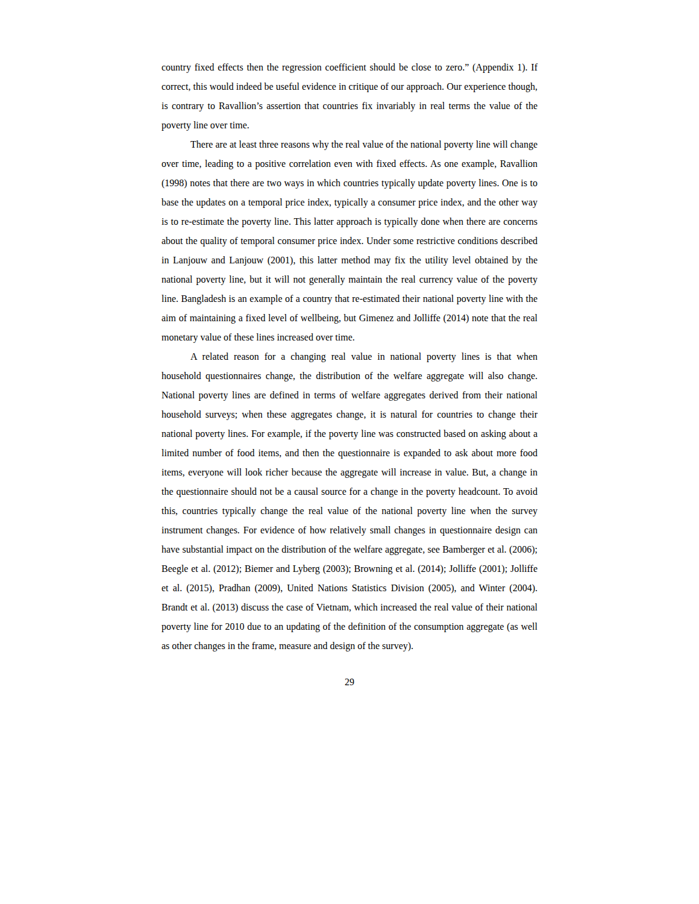country fixed effects then the regression coefficient should be close to zero.” (Appendix 1). If correct, this would indeed be useful evidence in critique of our approach. Our experience though, is contrary to Ravallion’s assertion that countries fix invariably in real terms the value of the poverty line over time.
There are at least three reasons why the real value of the national poverty line will change over time, leading to a positive correlation even with fixed effects. As one example, Ravallion (1998) notes that there are two ways in which countries typically update poverty lines. One is to base the updates on a temporal price index, typically a consumer price index, and the other way is to re-estimate the poverty line. This latter approach is typically done when there are concerns about the quality of temporal consumer price index. Under some restrictive conditions described in Lanjouw and Lanjouw (2001), this latter method may fix the utility level obtained by the national poverty line, but it will not generally maintain the real currency value of the poverty line. Bangladesh is an example of a country that re-estimated their national poverty line with the aim of maintaining a fixed level of wellbeing, but Gimenez and Jolliffe (2014) note that the real monetary value of these lines increased over time.
A related reason for a changing real value in national poverty lines is that when household questionnaires change, the distribution of the welfare aggregate will also change. National poverty lines are defined in terms of welfare aggregates derived from their national household surveys; when these aggregates change, it is natural for countries to change their national poverty lines. For example, if the poverty line was constructed based on asking about a limited number of food items, and then the questionnaire is expanded to ask about more food items, everyone will look richer because the aggregate will increase in value. But, a change in the questionnaire should not be a causal source for a change in the poverty headcount. To avoid this, countries typically change the real value of the national poverty line when the survey instrument changes. For evidence of how relatively small changes in questionnaire design can have substantial impact on the distribution of the welfare aggregate, see Bamberger et al. (2006); Beegle et al. (2012); Biemer and Lyberg (2003); Browning et al. (2014); Jolliffe (2001); Jolliffe et al. (2015), Pradhan (2009), United Nations Statistics Division (2005), and Winter (2004). Brandt et al. (2013) discuss the case of Vietnam, which increased the real value of their national poverty line for 2010 due to an updating of the definition of the consumption aggregate (as well as other changes in the frame, measure and design of the survey).
29